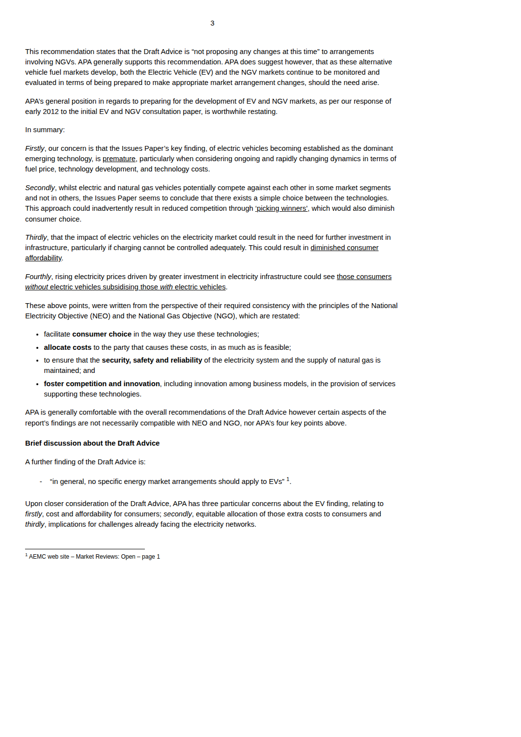3
This recommendation states that the Draft Advice is “not proposing any changes at this time” to arrangements involving NGVs. APA generally supports this recommendation. APA does suggest however, that as these alternative vehicle fuel markets develop, both the Electric Vehicle (EV) and the NGV markets continue to be monitored and evaluated in terms of being prepared to make appropriate market arrangement changes, should the need arise.
APA’s general position in regards to preparing for the development of EV and NGV markets, as per our response of early 2012 to the initial EV and NGV consultation paper, is worthwhile restating.
In summary:
Firstly, our concern is that the Issues Paper’s key finding, of electric vehicles becoming established as the dominant emerging technology, is premature, particularly when considering ongoing and rapidly changing dynamics in terms of fuel price, technology development, and technology costs.
Secondly, whilst electric and natural gas vehicles potentially compete against each other in some market segments and not in others, the Issues Paper seems to conclude that there exists a simple choice between the technologies. This approach could inadvertently result in reduced competition through ‘picking winners’, which would also diminish consumer choice.
Thirdly, that the impact of electric vehicles on the electricity market could result in the need for further investment in infrastructure, particularly if charging cannot be controlled adequately. This could result in diminished consumer affordability.
Fourthly, rising electricity prices driven by greater investment in electricity infrastructure could see those consumers without electric vehicles subsidising those with electric vehicles.
These above points, were written from the perspective of their required consistency with the principles of the National Electricity Objective (NEO) and the National Gas Objective (NGO), which are restated:
facilitate consumer choice in the way they use these technologies;
allocate costs to the party that causes these costs, in as much as is feasible;
to ensure that the security, safety and reliability of the electricity system and the supply of natural gas is maintained; and
foster competition and innovation, including innovation among business models, in the provision of services supporting these technologies.
APA is generally comfortable with the overall recommendations of the Draft Advice however certain aspects of the report’s findings are not necessarily compatible with NEO and NGO, nor APA’s four key points above.
Brief discussion about the Draft Advice
A further finding of the Draft Advice is:
- “in general, no specific energy market arrangements should apply to EVs” 1.
Upon closer consideration of the Draft Advice, APA has three particular concerns about the EV finding, relating to firstly, cost and affordability for consumers; secondly, equitable allocation of those extra costs to consumers and thirdly, implications for challenges already facing the electricity networks.
1 AEMC web site – Market Reviews: Open – page 1